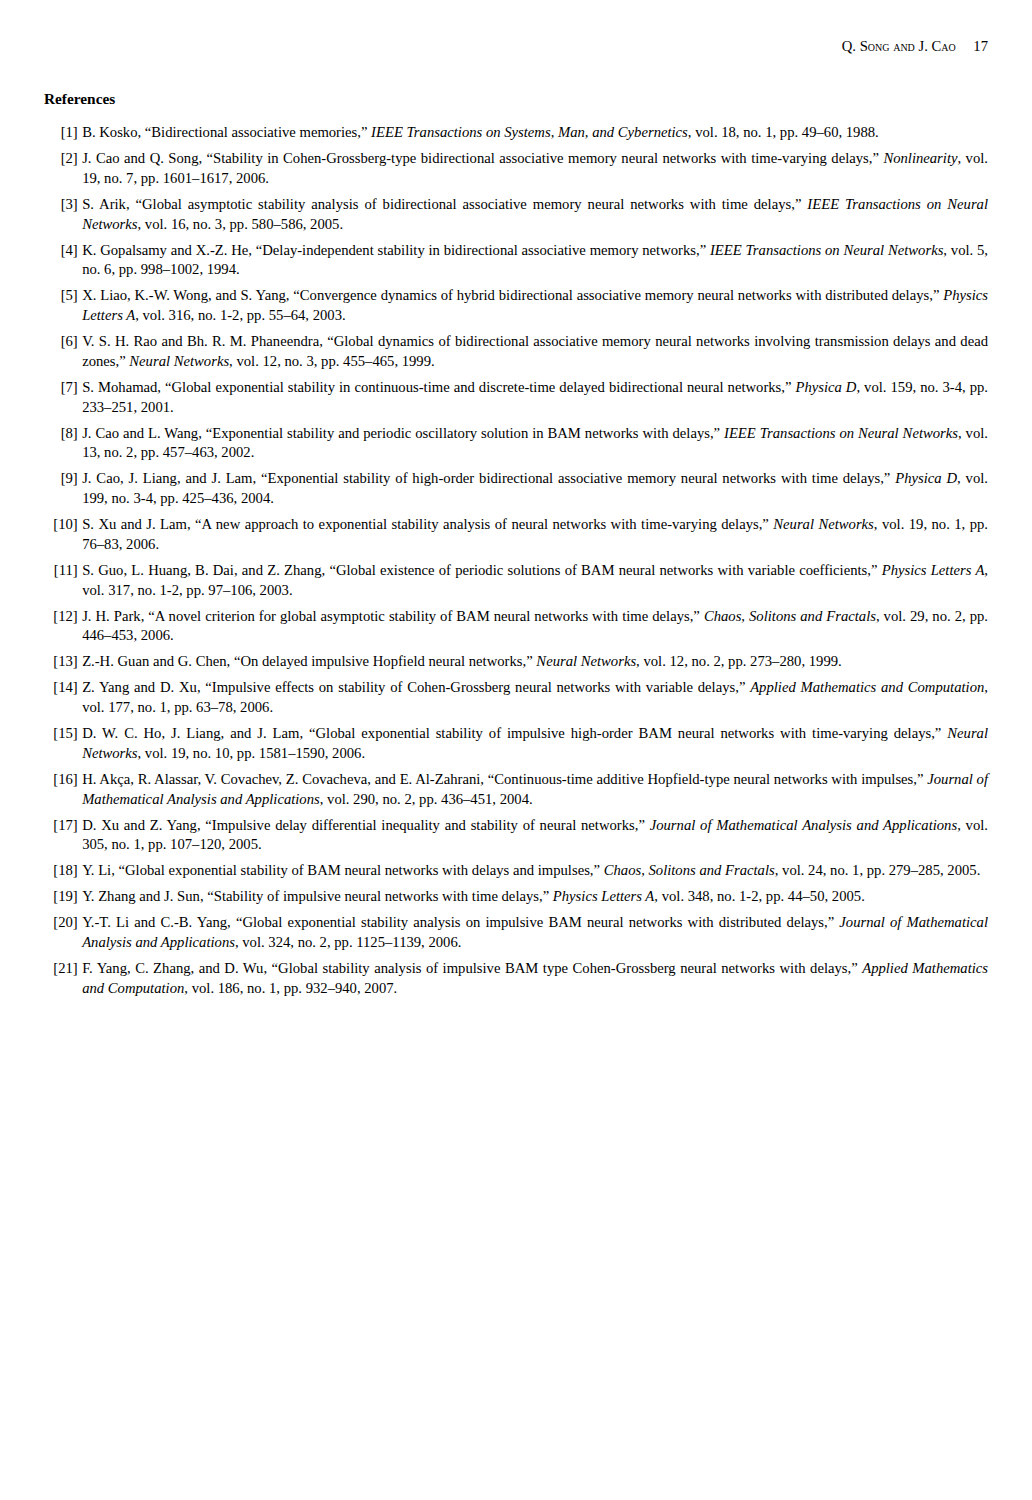Q. Song and J. Cao 17
References
[1] B. Kosko, “Bidirectional associative memories,” IEEE Transactions on Systems, Man, and Cybernetics, vol. 18, no. 1, pp. 49–60, 1988.
[2] J. Cao and Q. Song, “Stability in Cohen-Grossberg-type bidirectional associative memory neural networks with time-varying delays,” Nonlinearity, vol. 19, no. 7, pp. 1601–1617, 2006.
[3] S. Arik, “Global asymptotic stability analysis of bidirectional associative memory neural networks with time delays,” IEEE Transactions on Neural Networks, vol. 16, no. 3, pp. 580–586, 2005.
[4] K. Gopalsamy and X.-Z. He, “Delay-independent stability in bidirectional associative memory networks,” IEEE Transactions on Neural Networks, vol. 5, no. 6, pp. 998–1002, 1994.
[5] X. Liao, K.-W. Wong, and S. Yang, “Convergence dynamics of hybrid bidirectional associative memory neural networks with distributed delays,” Physics Letters A, vol. 316, no. 1-2, pp. 55–64, 2003.
[6] V. S. H. Rao and Bh. R. M. Phaneendra, “Global dynamics of bidirectional associative memory neural networks involving transmission delays and dead zones,” Neural Networks, vol. 12, no. 3, pp. 455–465, 1999.
[7] S. Mohamad, “Global exponential stability in continuous-time and discrete-time delayed bidirectional neural networks,” Physica D, vol. 159, no. 3-4, pp. 233–251, 2001.
[8] J. Cao and L. Wang, “Exponential stability and periodic oscillatory solution in BAM networks with delays,” IEEE Transactions on Neural Networks, vol. 13, no. 2, pp. 457–463, 2002.
[9] J. Cao, J. Liang, and J. Lam, “Exponential stability of high-order bidirectional associative memory neural networks with time delays,” Physica D, vol. 199, no. 3-4, pp. 425–436, 2004.
[10] S. Xu and J. Lam, “A new approach to exponential stability analysis of neural networks with time-varying delays,” Neural Networks, vol. 19, no. 1, pp. 76–83, 2006.
[11] S. Guo, L. Huang, B. Dai, and Z. Zhang, “Global existence of periodic solutions of BAM neural networks with variable coefficients,” Physics Letters A, vol. 317, no. 1-2, pp. 97–106, 2003.
[12] J. H. Park, “A novel criterion for global asymptotic stability of BAM neural networks with time delays,” Chaos, Solitons and Fractals, vol. 29, no. 2, pp. 446–453, 2006.
[13] Z.-H. Guan and G. Chen, “On delayed impulsive Hopfield neural networks,” Neural Networks, vol. 12, no. 2, pp. 273–280, 1999.
[14] Z. Yang and D. Xu, “Impulsive effects on stability of Cohen-Grossberg neural networks with variable delays,” Applied Mathematics and Computation, vol. 177, no. 1, pp. 63–78, 2006.
[15] D. W. C. Ho, J. Liang, and J. Lam, “Global exponential stability of impulsive high-order BAM neural networks with time-varying delays,” Neural Networks, vol. 19, no. 10, pp. 1581–1590, 2006.
[16] H. Akça, R. Alassar, V. Covachev, Z. Covacheva, and E. Al-Zahrani, “Continuous-time additive Hopfield-type neural networks with impulses,” Journal of Mathematical Analysis and Applications, vol. 290, no. 2, pp. 436–451, 2004.
[17] D. Xu and Z. Yang, “Impulsive delay differential inequality and stability of neural networks,” Journal of Mathematical Analysis and Applications, vol. 305, no. 1, pp. 107–120, 2005.
[18] Y. Li, “Global exponential stability of BAM neural networks with delays and impulses,” Chaos, Solitons and Fractals, vol. 24, no. 1, pp. 279–285, 2005.
[19] Y. Zhang and J. Sun, “Stability of impulsive neural networks with time delays,” Physics Letters A, vol. 348, no. 1-2, pp. 44–50, 2005.
[20] Y.-T. Li and C.-B. Yang, “Global exponential stability analysis on impulsive BAM neural networks with distributed delays,” Journal of Mathematical Analysis and Applications, vol. 324, no. 2, pp. 1125–1139, 2006.
[21] F. Yang, C. Zhang, and D. Wu, “Global stability analysis of impulsive BAM type Cohen-Grossberg neural networks with delays,” Applied Mathematics and Computation, vol. 186, no. 1, pp. 932–940, 2007.